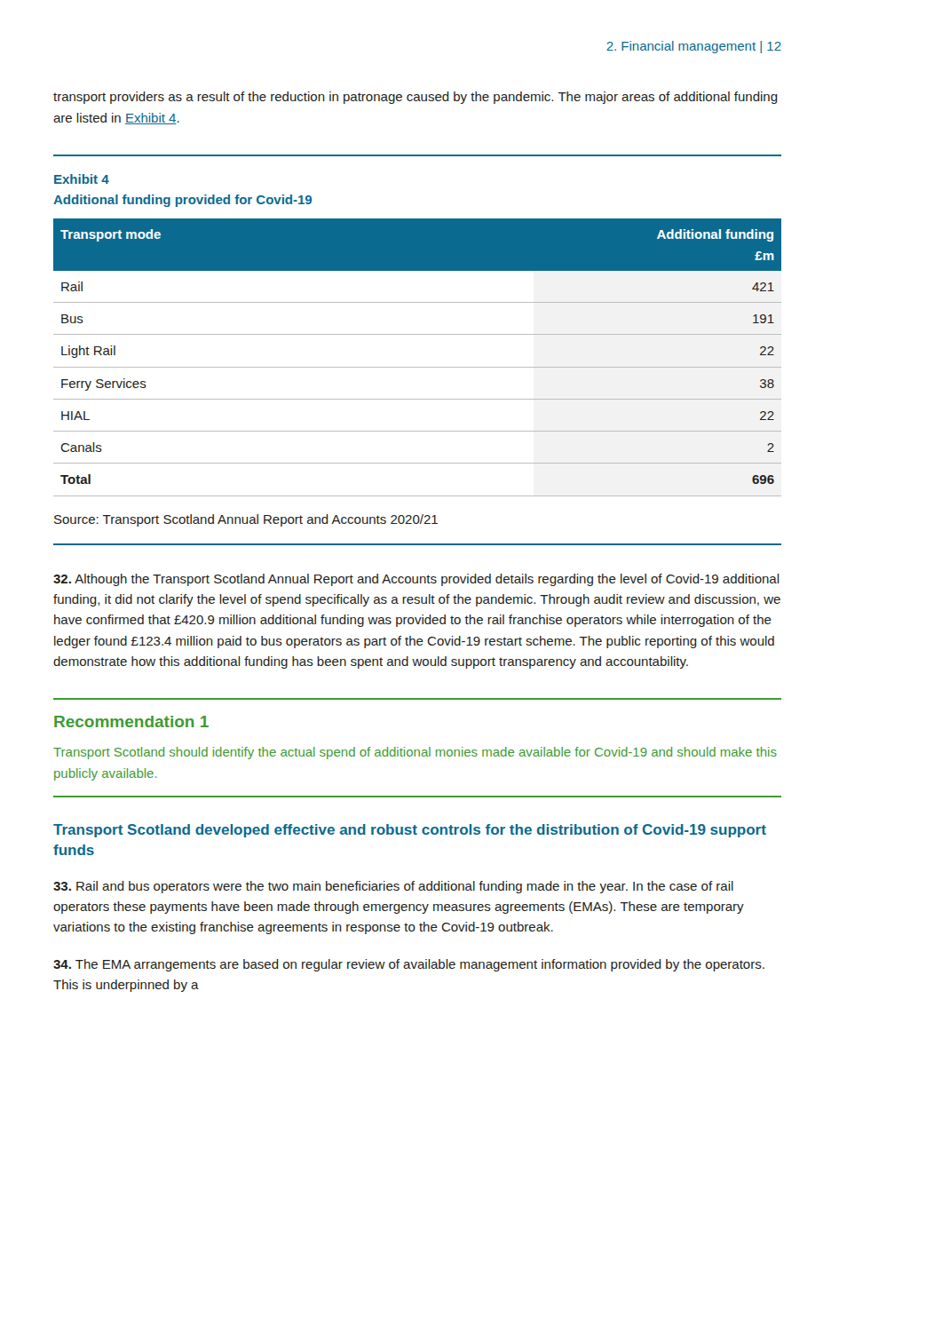2. Financial management | 12
transport providers as a result of the reduction in patronage caused by the pandemic. The major areas of additional funding are listed in Exhibit 4.
Exhibit 4
Additional funding provided for Covid-19
| Transport mode | Additional funding £m |
| --- | --- |
| Rail | 421 |
| Bus | 191 |
| Light Rail | 22 |
| Ferry Services | 38 |
| HIAL | 22 |
| Canals | 2 |
| Total | 696 |
Source: Transport Scotland Annual Report and Accounts 2020/21
32. Although the Transport Scotland Annual Report and Accounts provided details regarding the level of Covid-19 additional funding, it did not clarify the level of spend specifically as a result of the pandemic. Through audit review and discussion, we have confirmed that £420.9 million additional funding was provided to the rail franchise operators while interrogation of the ledger found £123.4 million paid to bus operators as part of the Covid-19 restart scheme. The public reporting of this would demonstrate how this additional funding has been spent and would support transparency and accountability.
Recommendation 1
Transport Scotland should identify the actual spend of additional monies made available for Covid-19 and should make this publicly available.
Transport Scotland developed effective and robust controls for the distribution of Covid-19 support funds
33. Rail and bus operators were the two main beneficiaries of additional funding made in the year. In the case of rail operators these payments have been made through emergency measures agreements (EMAs). These are temporary variations to the existing franchise agreements in response to the Covid-19 outbreak.
34. The EMA arrangements are based on regular review of available management information provided by the operators. This is underpinned by a